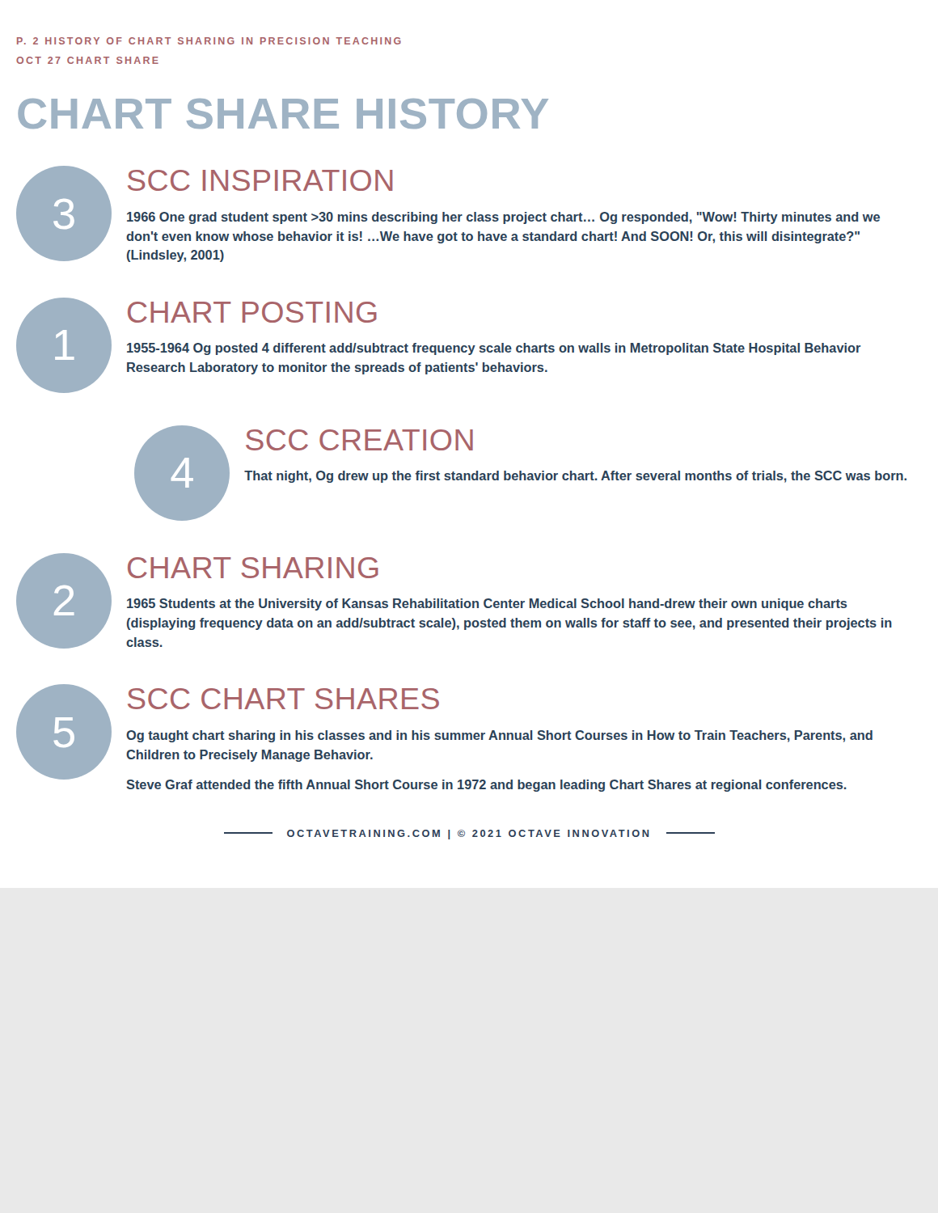P. 2 History of Chart Sharing in Precision Teaching
Oct 27 Chart Share
Chart Share History
SCC Inspiration
1966 One grad student spent >30 mins describing her class project chart… Og responded, "Wow! Thirty minutes and we don't even know whose behavior it is! …We have got to have a standard chart! And SOON! Or, this will disintegrate?" (Lindsley, 2001)
3
1
Chart Posting
1955-1964 Og posted 4 different add/subtract frequency scale charts on walls in Metropolitan State Hospital Behavior Research Laboratory to monitor the spreads of patients' behaviors.
SCC Creation
That night, Og drew up the first standard behavior chart. After several months of trials, the SCC was born.
4
2
Chart Sharing
1965 Students at the University of Kansas Rehabilitation Center Medical School hand-drew their own unique charts (displaying frequency data on an add/subtract scale), posted them on walls for staff to see, and presented their projects in class.
SCC Chart Shares
Og taught chart sharing in his classes and in his summer Annual Short Courses in How to Train Teachers, Parents, and Children to Precisely Manage Behavior.
Steve Graf attended the fifth Annual Short Course in 1972 and began leading Chart Shares at regional conferences.
5
octavetraining.com | © 2021 Octave Innovation